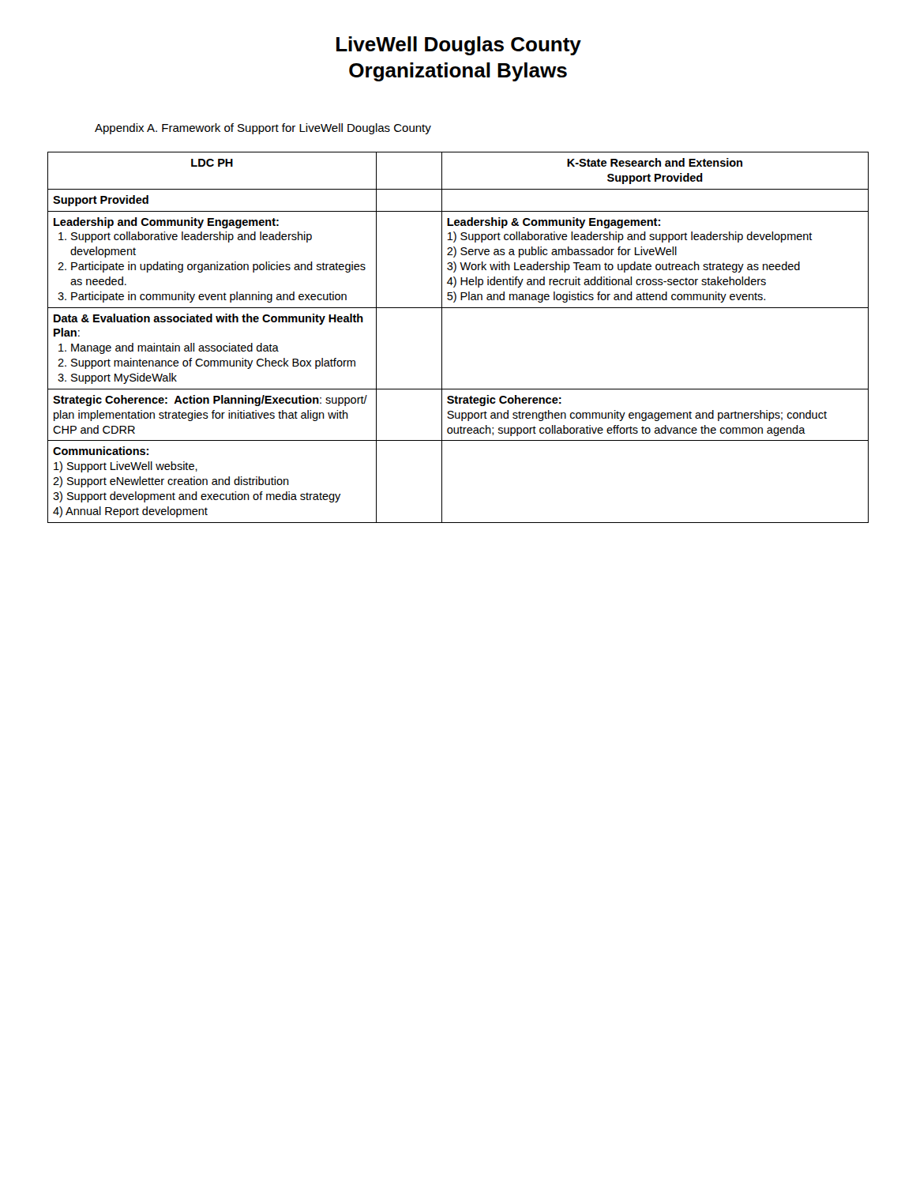LiveWell Douglas County
Organizational Bylaws
Appendix A. Framework of Support for LiveWell Douglas County
| LDC PH | | K-State Research and Extension Support Provided |
| Support Provided | | |
| Leadership and Community Engagement: Support collaborative leadership and leadership development Participate in updating organization policies and strategies as needed. Participate in community event planning and execution | | Leadership & Community Engagement: 1) Support collaborative leadership and support leadership development 2) Serve as a public ambassador for LiveWell 3) Work with Leadership Team to update outreach strategy as needed 4) Help identify and recruit additional cross-sector stakeholders 5) Plan and manage logistics for and attend community events. |
| Data & Evaluation associated with the Community Health Plan : Manage and maintain all associated data Support maintenance of Community Check Box platform Support MySideWalk | | |
| Strategic Coherence: Action Planning/Execution : support/ plan implementation strategies for initiatives that align with CHP and CDRR | | Strategic Coherence: Support and strengthen community engagement and partnerships; conduct outreach; support collaborative efforts to advance the common agenda |
| Communications: 1) Support LiveWell website, 2) Support eNewletter creation and distribution 3) Support development and execution of media strategy 4) Annual Report development | | |